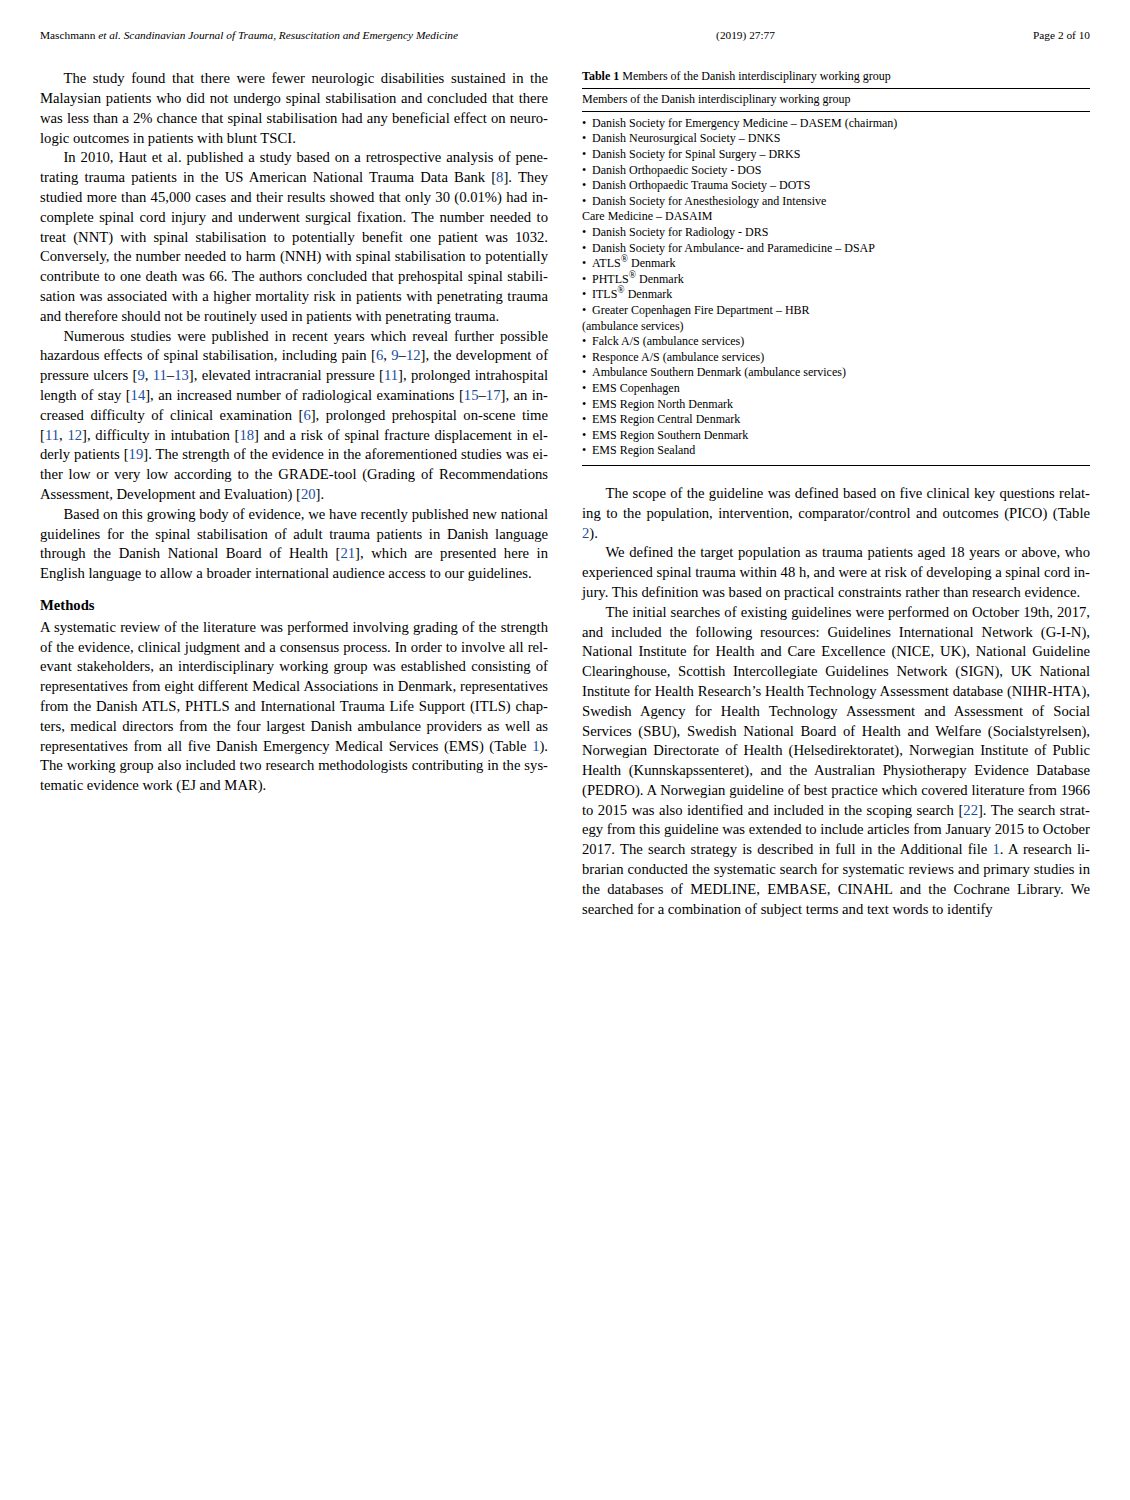Maschmann et al. Scandinavian Journal of Trauma, Resuscitation and Emergency Medicine
(2019) 27:77
Page 2 of 10
The study found that there were fewer neurologic disabilities sustained in the Malaysian patients who did not undergo spinal stabilisation and concluded that there was less than a 2% chance that spinal stabilisation had any beneficial effect on neurologic outcomes in patients with blunt TSCI.
In 2010, Haut et al. published a study based on a retrospective analysis of penetrating trauma patients in the US American National Trauma Data Bank [8]. They studied more than 45,000 cases and their results showed that only 30 (0.01%) had incomplete spinal cord injury and underwent surgical fixation. The number needed to treat (NNT) with spinal stabilisation to potentially benefit one patient was 1032. Conversely, the number needed to harm (NNH) with spinal stabilisation to potentially contribute to one death was 66. The authors concluded that prehospital spinal stabilisation was associated with a higher mortality risk in patients with penetrating trauma and therefore should not be routinely used in patients with penetrating trauma.
Numerous studies were published in recent years which reveal further possible hazardous effects of spinal stabilisation, including pain [6, 9–12], the development of pressure ulcers [9, 11–13], elevated intracranial pressure [11], prolonged intrahospital length of stay [14], an increased number of radiological examinations [15–17], an increased difficulty of clinical examination [6], prolonged prehospital on-scene time [11, 12], difficulty in intubation [18] and a risk of spinal fracture displacement in elderly patients [19]. The strength of the evidence in the aforementioned studies was either low or very low according to the GRADE-tool (Grading of Recommendations Assessment, Development and Evaluation) [20].
Based on this growing body of evidence, we have recently published new national guidelines for the spinal stabilisation of adult trauma patients in Danish language through the Danish National Board of Health [21], which are presented here in English language to allow a broader international audience access to our guidelines.
Methods
A systematic review of the literature was performed involving grading of the strength of the evidence, clinical judgment and a consensus process. In order to involve all relevant stakeholders, an interdisciplinary working group was established consisting of representatives from eight different Medical Associations in Denmark, representatives from the Danish ATLS, PHTLS and International Trauma Life Support (ITLS) chapters, medical directors from the four largest Danish ambulance providers as well as representatives from all five Danish Emergency Medical Services (EMS) (Table 1). The working group also included two research methodologists contributing in the systematic evidence work (EJ and MAR).
Table 1 Members of the Danish interdisciplinary working group
Members of the Danish interdisciplinary working group
Danish Society for Emergency Medicine – DASEM (chairman)
Danish Neurosurgical Society – DNKS
Danish Society for Spinal Surgery – DRKS
Danish Orthopaedic Society - DOS
Danish Orthopaedic Trauma Society – DOTS
Danish Society for Anesthesiology and Intensive
Care Medicine – DASAIM
Danish Society for Radiology - DRS
Danish Society for Ambulance- and Paramedicine – DSAP
ATLS® Denmark
PHTLS® Denmark
ITLS® Denmark
Greater Copenhagen Fire Department – HBR
(ambulance services)
Falck A/S (ambulance services)
Responce A/S (ambulance services)
Ambulance Southern Denmark (ambulance services)
EMS Copenhagen
EMS Region North Denmark
EMS Region Central Denmark
EMS Region Southern Denmark
EMS Region Sealand
The scope of the guideline was defined based on five clinical key questions relating to the population, intervention, comparator/control and outcomes (PICO) (Table 2).
We defined the target population as trauma patients aged 18 years or above, who experienced spinal trauma within 48 h, and were at risk of developing a spinal cord injury. This definition was based on practical constraints rather than research evidence.
The initial searches of existing guidelines were performed on October 19th, 2017, and included the following resources: Guidelines International Network (G-I-N), National Institute for Health and Care Excellence (NICE, UK), National Guideline Clearinghouse, Scottish Intercollegiate Guidelines Network (SIGN), UK National Institute for Health Research’s Health Technology Assessment database (NIHR-HTA), Swedish Agency for Health Technology Assessment and Assessment of Social Services (SBU), Swedish National Board of Health and Welfare (Socialstyrelsen), Norwegian Directorate of Health (Helsedirektoratet), Norwegian Institute of Public Health (Kunnskapssenteret), and the Australian Physiotherapy Evidence Database (PEDRO). A Norwegian guideline of best practice which covered literature from 1966 to 2015 was also identified and included in the scoping search [22]. The search strategy from this guideline was extended to include articles from January 2015 to October 2017. The search strategy is described in full in the Additional file 1. A research librarian conducted the systematic search for systematic reviews and primary studies in the databases of MEDLINE, EMBASE, CINAHL and the Cochrane Library. We searched for a combination of subject terms and text words to identify